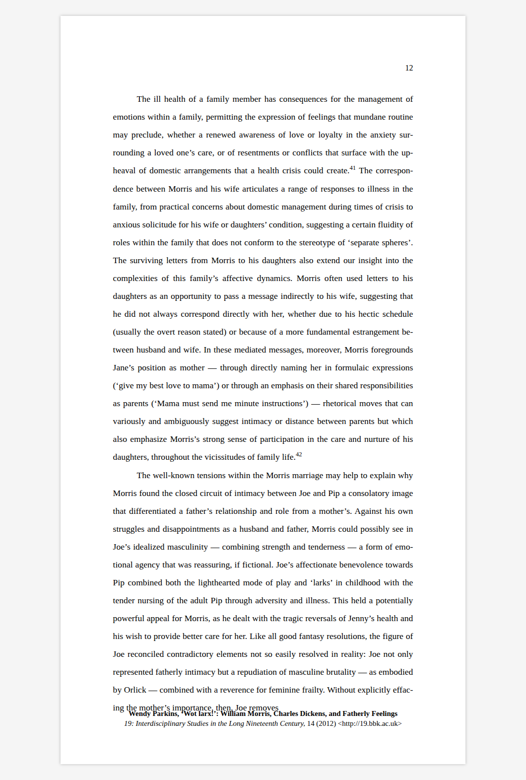12
The ill health of a family member has consequences for the management of emotions within a family, permitting the expression of feelings that mundane routine may preclude, whether a renewed awareness of love or loyalty in the anxiety surrounding a loved one’s care, or of resentments or conflicts that surface with the upheaval of domestic arrangements that a health crisis could create.41 The correspondence between Morris and his wife articulates a range of responses to illness in the family, from practical concerns about domestic management during times of crisis to anxious solicitude for his wife or daughters’ condition, suggesting a certain fluidity of roles within the family that does not conform to the stereotype of ‘separate spheres’. The surviving letters from Morris to his daughters also extend our insight into the complexities of this family’s affective dynamics. Morris often used letters to his daughters as an opportunity to pass a message indirectly to his wife, suggesting that he did not always correspond directly with her, whether due to his hectic schedule (usually the overt reason stated) or because of a more fundamental estrangement between husband and wife. In these mediated messages, moreover, Morris foregrounds Jane’s position as mother — through directly naming her in formulaic expressions (‘give my best love to mama’) or through an emphasis on their shared responsibilities as parents (‘Mama must send me minute instructions’) — rhetorical moves that can variously and ambiguously suggest intimacy or distance between parents but which also emphasize Morris’s strong sense of participation in the care and nurture of his daughters, throughout the vicissitudes of family life.42
The well-known tensions within the Morris marriage may help to explain why Morris found the closed circuit of intimacy between Joe and Pip a consolatory image that differentiated a father’s relationship and role from a mother’s. Against his own struggles and disappointments as a husband and father, Morris could possibly see in Joe’s idealized masculinity — combining strength and tenderness — a form of emotional agency that was reassuring, if fictional. Joe’s affectionate benevolence towards Pip combined both the lighthearted mode of play and ‘larks’ in childhood with the tender nursing of the adult Pip through adversity and illness. This held a potentially powerful appeal for Morris, as he dealt with the tragic reversals of Jenny’s health and his wish to provide better care for her. Like all good fantasy resolutions, the figure of Joe reconciled contradictory elements not so easily resolved in reality: Joe not only represented fatherly intimacy but a repudiation of masculine brutality — as embodied by Orlick — combined with a reverence for feminine frailty. Without explicitly effacing the mother’s importance, then, Joe removes
Wendy Parkins, ‘Wot larx!’: William Morris, Charles Dickens, and Fatherly Feelings
19: Interdisciplinary Studies in the Long Nineteenth Century, 14 (2012) <http://19.bbk.ac.uk>